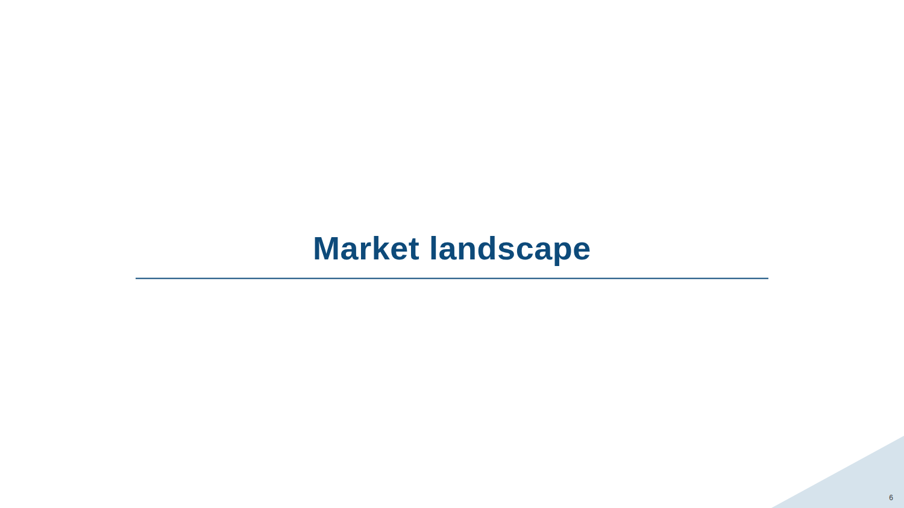Market landscape
6